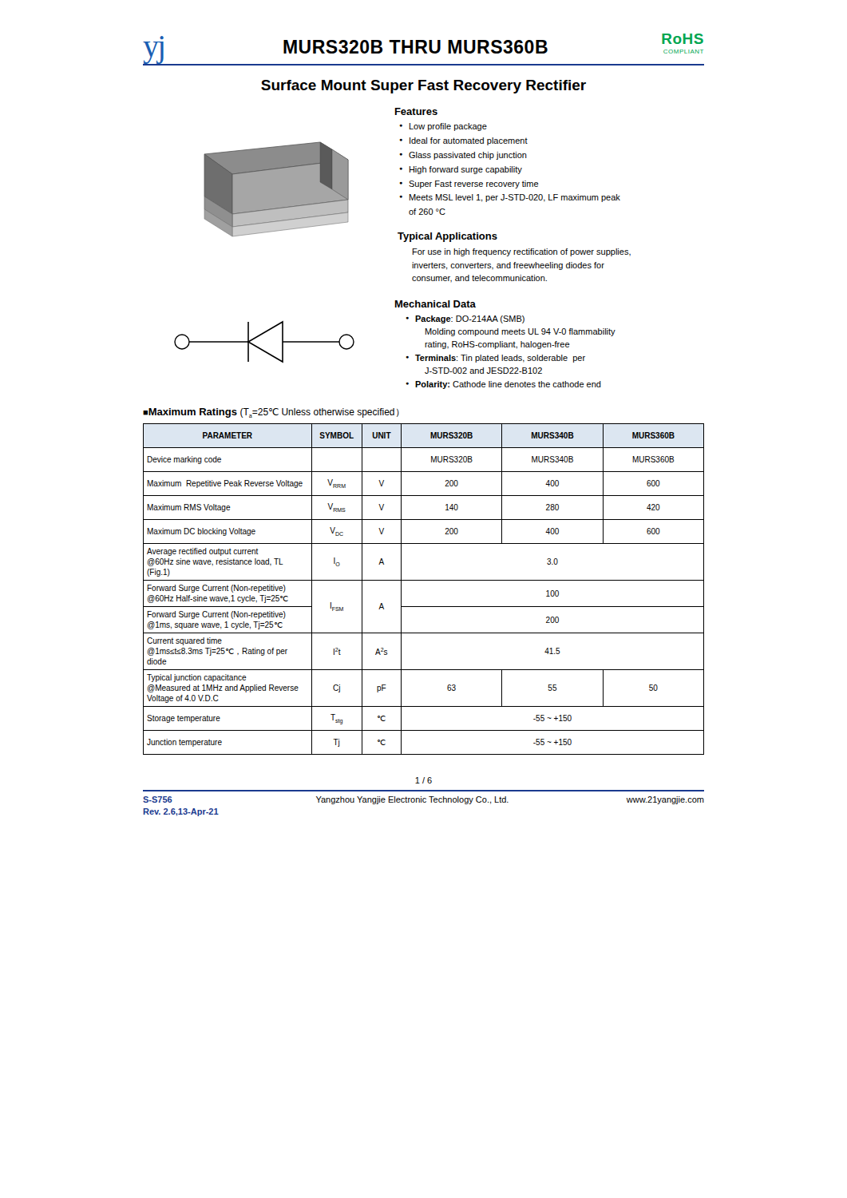yj
MURS320B THRU MURS360B
RoHS
COMPLIANT
Surface Mount Super Fast Recovery Rectifier
Features
Low profile package
Ideal for automated placement
Glass passivated chip junction
High forward surge capability
Super Fast reverse recovery time
Meets MSL level 1, per J-STD-020, LF maximum peak
of 260 °C
Typical Applications
For use in high frequency rectification of power supplies,
inverters, converters, and freewheeling diodes for
consumer, and telecommunication.
Mechanical Data
Package: DO-214AA (SMB) Molding compound meets UL 94 V-0 flammability rating, RoHS-compliant, halogen-free
Terminals: Tin plated leads, solderable per J-STD-002 and JESD22-B102
Polarity: Cathode line denotes the cathode end
■Maximum Ratings (Ta=25℃ Unless otherwise specified）
| PARAMETER | SYMBOL | UNIT | MURS320B | MURS340B | MURS360B |
| --- | --- | --- | --- | --- | --- |
| Device marking code | | | MURS320B | MURS340B | MURS360B |
| Maximum Repetitive Peak Reverse Voltage | V RRM | V | 200 | 400 | 600 |
| Maximum RMS Voltage | V RMS | V | 140 | 280 | 420 |
| Maximum DC blocking Voltage | V DC | V | 200 | 400 | 600 |
| Average rectified output current @60Hz sine wave, resistance load, TL (Fig.1) | I O | A | 3.0 |
| Forward Surge Current (Non-repetitive) @60Hz Half-sine wave,1 cycle, Tj=25℃ | I FSM | A | 100 |
| Forward Surge Current (Non-repetitive) @1ms, square wave, 1 cycle, Tj=25℃ | 200 |
| Current squared time @1ms≤t≤8.3ms Tj=25℃，Rating of per diode | I 2 t | A 2 s | 41.5 |
| Typical junction capacitance @Measured at 1MHz and Applied Reverse Voltage of 4.0 V.D.C | Cj | pF | 63 | 55 | 50 |
| Storage temperature | T stg | ℃ | -55 ~ +150 |
| Junction temperature | Tj | ℃ | -55 ~ +150 |
1 / 6
S-S756
Rev. 2.6,13-Apr-21
Yangzhou Yangjie Electronic Technology Co., Ltd.
www.21yangjie.com